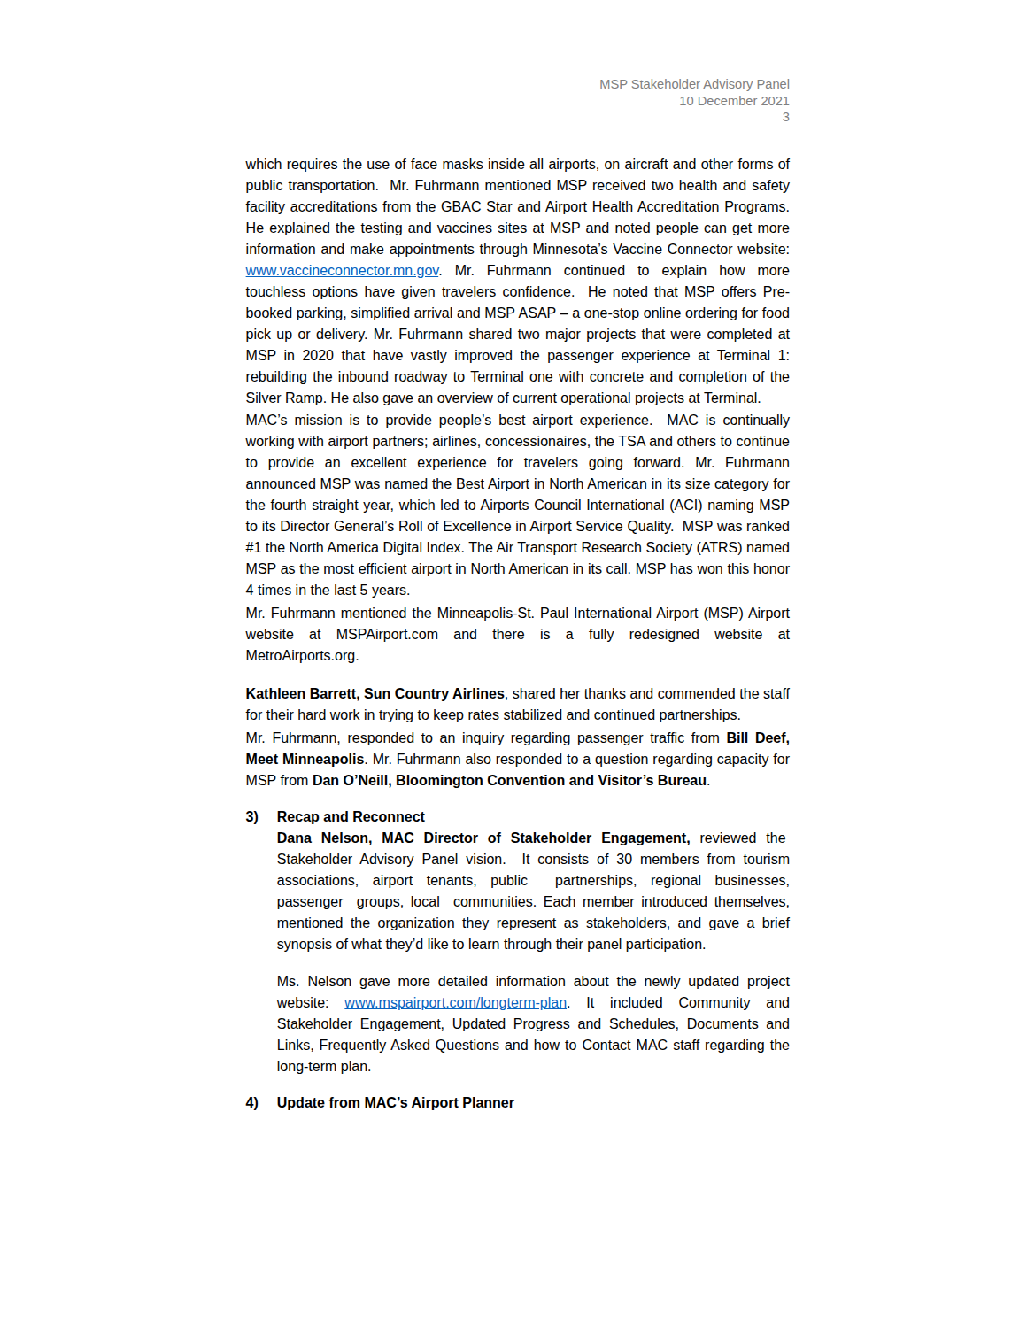MSP Stakeholder Advisory Panel
10 December 2021
3
which requires the use of face masks inside all airports, on aircraft and other forms of public transportation. Mr. Fuhrmann mentioned MSP received two health and safety facility accreditations from the GBAC Star and Airport Health Accreditation Programs. He explained the testing and vaccines sites at MSP and noted people can get more information and make appointments through Minnesota’s Vaccine Connector website: www.vaccineconnector.mn.gov. Mr. Fuhrmann continued to explain how more touchless options have given travelers confidence. He noted that MSP offers Pre-booked parking, simplified arrival and MSP ASAP – a one-stop online ordering for food pick up or delivery. Mr. Fuhrmann shared two major projects that were completed at MSP in 2020 that have vastly improved the passenger experience at Terminal 1: rebuilding the inbound roadway to Terminal one with concrete and completion of the Silver Ramp. He also gave an overview of current operational projects at Terminal.
MAC’s mission is to provide people’s best airport experience. MAC is continually working with airport partners; airlines, concessionaires, the TSA and others to continue to provide an excellent experience for travelers going forward. Mr. Fuhrmann announced MSP was named the Best Airport in North American in its size category for the fourth straight year, which led to Airports Council International (ACI) naming MSP to its Director General’s Roll of Excellence in Airport Service Quality. MSP was ranked #1 the North America Digital Index. The Air Transport Research Society (ATRS) named MSP as the most efficient airport in North American in its call. MSP has won this honor 4 times in the last 5 years.
Mr. Fuhrmann mentioned the Minneapolis-St. Paul International Airport (MSP) Airport website at MSPAirport.com and there is a fully redesigned website at MetroAirports.org.
Kathleen Barrett, Sun Country Airlines, shared her thanks and commended the staff for their hard work in trying to keep rates stabilized and continued partnerships.
Mr. Fuhrmann, responded to an inquiry regarding passenger traffic from Bill Deef, Meet Minneapolis. Mr. Fuhrmann also responded to a question regarding capacity for MSP from Dan O’Neill, Bloomington Convention and Visitor’s Bureau.
3)
Recap and Reconnect
Dana Nelson, MAC Director of Stakeholder Engagement, reviewed the Stakeholder Advisory Panel vision. It consists of 30 members from tourism associations, airport tenants, public partnerships, regional businesses, passenger groups, local communities. Each member introduced themselves, mentioned the organization they represent as stakeholders, and gave a brief synopsis of what they’d like to learn through their panel participation.
Ms. Nelson gave more detailed information about the newly updated project website: www.mspairport.com/longterm-plan. It included Community and Stakeholder Engagement, Updated Progress and Schedules, Documents and Links, Frequently Asked Questions and how to Contact MAC staff regarding the long-term plan.
4)
Update from MAC’s Airport Planner